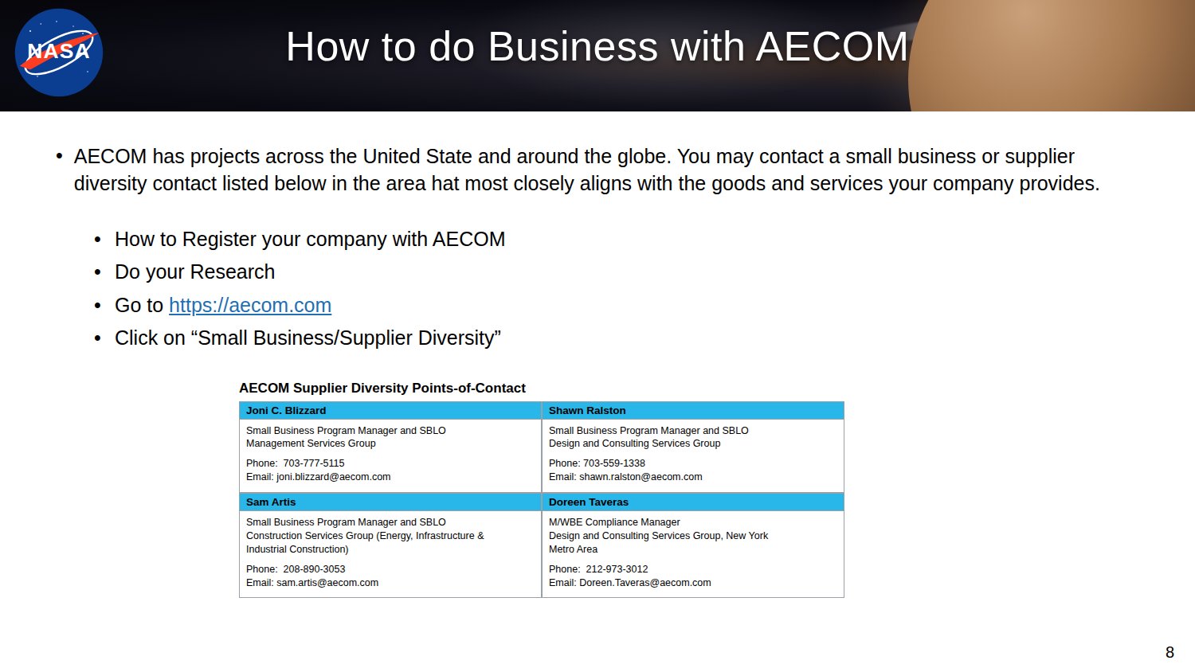How to do Business with AECOM
NASA
• AECOM has projects across the United State and around the globe. You may contact a small business or supplier diversity contact listed below in the area hat most closely aligns with the goods and services your company provides.
How to Register your company with AECOM
Do your Research
Go to https://aecom.com
Click on “Small Business/Supplier Diversity”
AECOM Supplier Diversity Points-of-Contact
| Joni C. Blizzard | Shawn Ralston |
| Small Business Program Manager and SBLO Management Services Group Phone: 703-777-5115 Email: joni.blizzard@aecom.com | Small Business Program Manager and SBLO Design and Consulting Services Group Phone: 703-559-1338 Email: shawn.ralston@aecom.com |
| Sam Artis | Doreen Taveras |
| Small Business Program Manager and SBLO Construction Services Group (Energy, Infrastructure & Industrial Construction) Phone: 208-890-3053 Email: sam.artis@aecom.com | M/WBE Compliance Manager Design and Consulting Services Group, New York Metro Area Phone: 212-973-3012 Email: Doreen.Taveras@aecom.com |
8